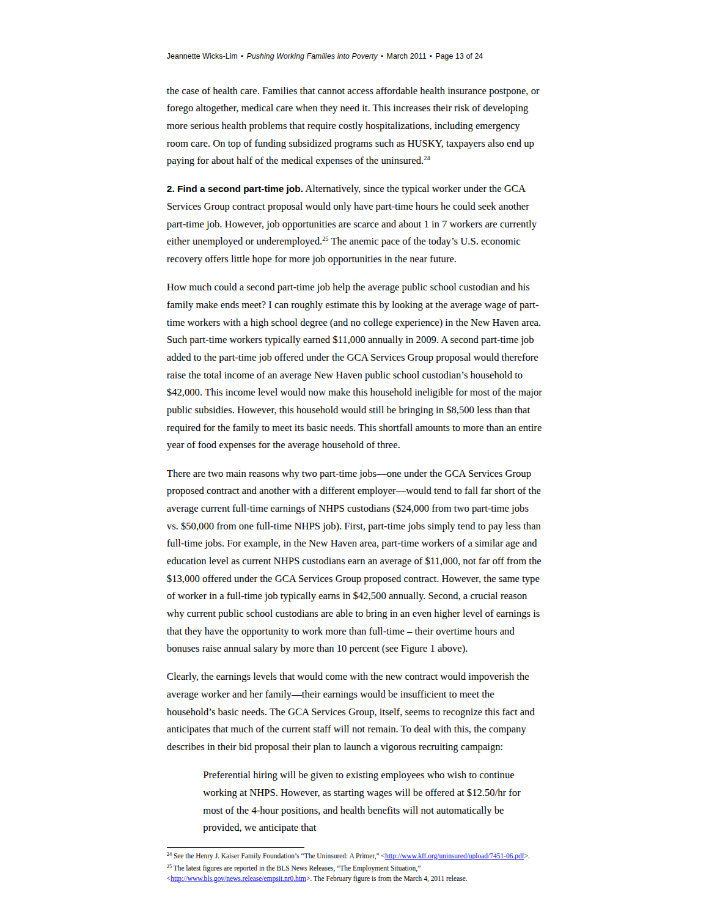Jeannette Wicks-Lim ▪ Pushing Working Families into Poverty ▪ March 2011 ▪ Page 13 of 24
the case of health care. Families that cannot access affordable health insurance postpone, or forego altogether, medical care when they need it. This increases their risk of developing more serious health problems that require costly hospitalizations, including emergency room care. On top of funding subsidized programs such as HUSKY, taxpayers also end up paying for about half of the medical expenses of the uninsured.24
2. Find a second part-time job. Alternatively, since the typical worker under the GCA Services Group contract proposal would only have part-time hours he could seek another part-time job. However, job opportunities are scarce and about 1 in 7 workers are currently either unemployed or underemployed.25 The anemic pace of the today’s U.S. economic recovery offers little hope for more job opportunities in the near future.
How much could a second part-time job help the average public school custodian and his family make ends meet? I can roughly estimate this by looking at the average wage of part-time workers with a high school degree (and no college experience) in the New Haven area. Such part-time workers typically earned $11,000 annually in 2009. A second part-time job added to the part-time job offered under the GCA Services Group proposal would therefore raise the total income of an average New Haven public school custodian’s household to $42,000. This income level would now make this household ineligible for most of the major public subsidies. However, this household would still be bringing in $8,500 less than that required for the family to meet its basic needs. This shortfall amounts to more than an entire year of food expenses for the average household of three.
There are two main reasons why two part-time jobs—one under the GCA Services Group proposed contract and another with a different employer—would tend to fall far short of the average current full-time earnings of NHPS custodians ($24,000 from two part-time jobs vs. $50,000 from one full-time NHPS job). First, part-time jobs simply tend to pay less than full-time jobs. For example, in the New Haven area, part-time workers of a similar age and education level as current NHPS custodians earn an average of $11,000, not far off from the $13,000 offered under the GCA Services Group proposed contract. However, the same type of worker in a full-time job typically earns in $42,500 annually. Second, a crucial reason why current public school custodians are able to bring in an even higher level of earnings is that they have the opportunity to work more than full-time – their overtime hours and bonuses raise annual salary by more than 10 percent (see Figure 1 above).
Clearly, the earnings levels that would come with the new contract would impoverish the average worker and her family—their earnings would be insufficient to meet the household’s basic needs. The GCA Services Group, itself, seems to recognize this fact and anticipates that much of the current staff will not remain. To deal with this, the company describes in their bid proposal their plan to launch a vigorous recruiting campaign:
Preferential hiring will be given to existing employees who wish to continue working at NHPS. However, as starting wages will be offered at $12.50/hr for most of the 4-hour positions, and health benefits will not automatically be provided, we anticipate that
24 See the Henry J. Kaiser Family Foundation’s “The Uninsured: A Primer,” <http://www.kff.org/uninsured/upload/7451-06.pdf>.
25 The latest figures are reported in the BLS News Releases, “The Employment Situation,” <http://www.bls.gov/news.release/empsit.nr0.htm>. The February figure is from the March 4, 2011 release.